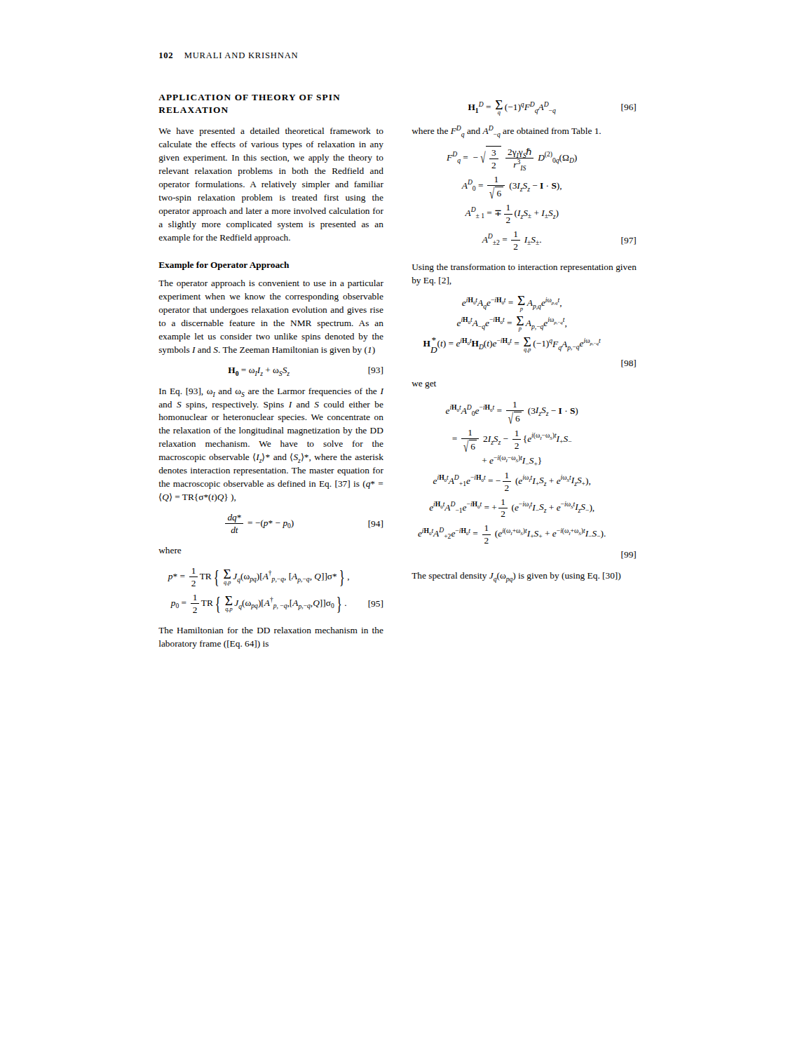102 MURALI AND KRISHNAN
Application of Theory of Spin
Relaxation
We have presented a detailed theoretical framework to calculate the effects of various types of relaxation in any given experiment. In this section, we apply the theory to relevant relaxation problems in both the Redfield and operator formulations. A relatively simpler and familiar two-spin relaxation problem is treated first using the operator approach and later a more involved calculation for a slightly more complicated system is presented as an example for the Redfield approach.
Example for Operator Approach
The operator approach is convenient to use in a particular experiment when we know the corresponding observable operator that undergoes relaxation evolution and gives rise to a discernable feature in the NMR spectrum. As an example let us consider two unlike spins denoted by the symbols I and S. The Zeeman Hamiltonian is given by (1)
H0 = ωIIz + ωSSz
[93]
In Eq. [93], ωI and ωS are the Larmor frequencies of the I and S spins, respectively. Spins I and S could either be homonuclear or heteronuclear species. We concentrate on the relaxation of the longitudinal magnetization by the DD relaxation mechanism. We have to solve for the macroscopic observable ⟨Iz⟩* and ⟨Sz⟩*, where the asterisk denotes interaction representation. The master equation for the macroscopic observable as defined in Eq. [37] is (q* = ⟨Q⟩ = TR{σ*(t)Q} ),
dq*dt = −(p* − p0)
[94]
where
p* = 12 TR{Σq,p Jq(ωpq)[A†p,−q, [Ap,−q, Q]]σ*},
p0 = 12 TR{Σq,p Jq(ωpq)[A†p, −q,[Ap,−q,Q]]σ0}.
[95]
The Hamiltonian for the DD relaxation mechanism in the laboratory frame ([Eq. 64]) is
H1D = Σq(−1)qFDqAD−q
[96]
where the FDq and AD−q are obtained from Table 1.
FDq = − √32 2γIγSℏ r3IS D(2)0q(ΩD)
AD0 = 1√6 (3IzSz − I · S),
AD± 1 = ∓12(IzS± + I±Sz)
AD±2 = 12 I±S±.
[97]
Using the transformation to interaction representation given by Eq. [2],
eiH0tAqe−iH0t = Σp Ap,qeiωp,qt,
eiH0tA−qe−iH0t = Σp Ap,−qeiωp,−qt,
H*D(t) = eiH0tHD(t)e−iH0t = Σq,p(−1)qFqAp,−qeiωp,−qt
[98]
we get
eiH0tAD0e−iH0t = 1√6 (3IzSz − I · S)
= 1√6 2IzSz − 12{ei(ωI−ωS)tI+S−
+ e−i(ωI−ωS)tI−S+}
eiH0tAD+1e−iH0t = −12 (eiωItI+Sz + eiωStIzS+),
eiH0tAD−1e−iH0t = +12 (e−iωItI−Sz + e−iωStIzS−),
eiH0tAD+2e−iH0t = 12 (ei(ωI+ωS)tI+S+ + e−i(ωI+ωS)tI−S−).
[99]
The spectral density Jq(ωpq) is given by (using Eq. [30])